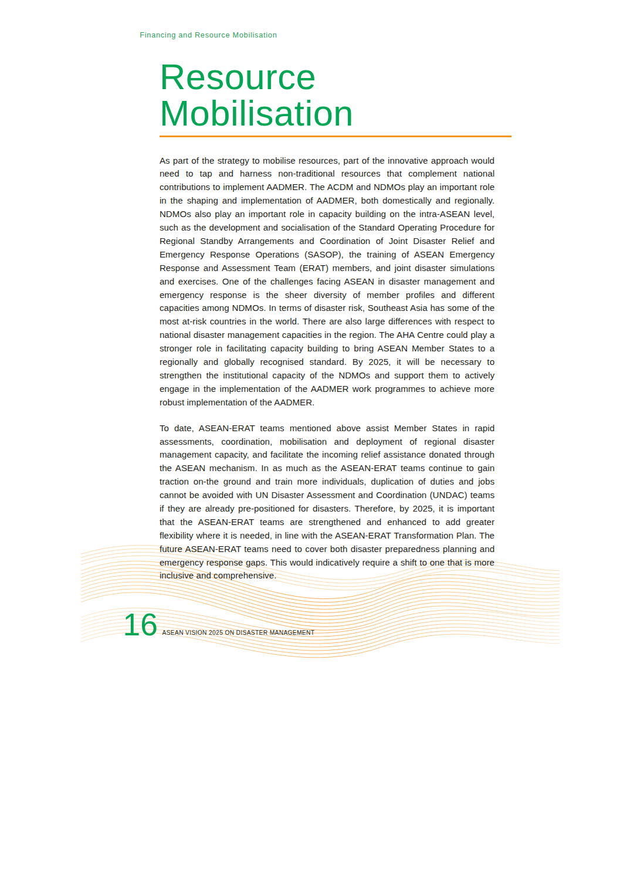Financing and Resource Mobilisation
Resource Mobilisation
As part of the strategy to mobilise resources, part of the innovative approach would need to tap and harness non-traditional resources that complement national contributions to implement AADMER. The ACDM and NDMOs play an important role in the shaping and implementation of AADMER, both domestically and regionally. NDMOs also play an important role in capacity building on the intra-ASEAN level, such as the development and socialisation of the Standard Operating Procedure for Regional Standby Arrangements and Coordination of Joint Disaster Relief and Emergency Response Operations (SASOP), the training of ASEAN Emergency Response and Assessment Team (ERAT) members, and joint disaster simulations and exercises. One of the challenges facing ASEAN in disaster management and emergency response is the sheer diversity of member profiles and different capacities among NDMOs. In terms of disaster risk, Southeast Asia has some of the most at-risk countries in the world. There are also large differences with respect to national disaster management capacities in the region. The AHA Centre could play a stronger role in facilitating capacity building to bring ASEAN Member States to a regionally and globally recognised standard. By 2025, it will be necessary to strengthen the institutional capacity of the NDMOs and support them to actively engage in the implementation of the AADMER work programmes to achieve more robust implementation of the AADMER.
To date, ASEAN-ERAT teams mentioned above assist Member States in rapid assessments, coordination, mobilisation and deployment of regional disaster management capacity, and facilitate the incoming relief assistance donated through the ASEAN mechanism. In as much as the ASEAN-ERAT teams continue to gain traction on-the ground and train more individuals, duplication of duties and jobs cannot be avoided with UN Disaster Assessment and Coordination (UNDAC) teams if they are already pre-positioned for disasters. Therefore, by 2025, it is important that the ASEAN-ERAT teams are strengthened and enhanced to add greater flexibility where it is needed, in line with the ASEAN-ERAT Transformation Plan. The future ASEAN-ERAT teams need to cover both disaster preparedness planning and emergency response gaps. This would indicatively require a shift to one that is more inclusive and comprehensive.
16 ASEAN VISION 2025 ON DISASTER MANAGEMENT